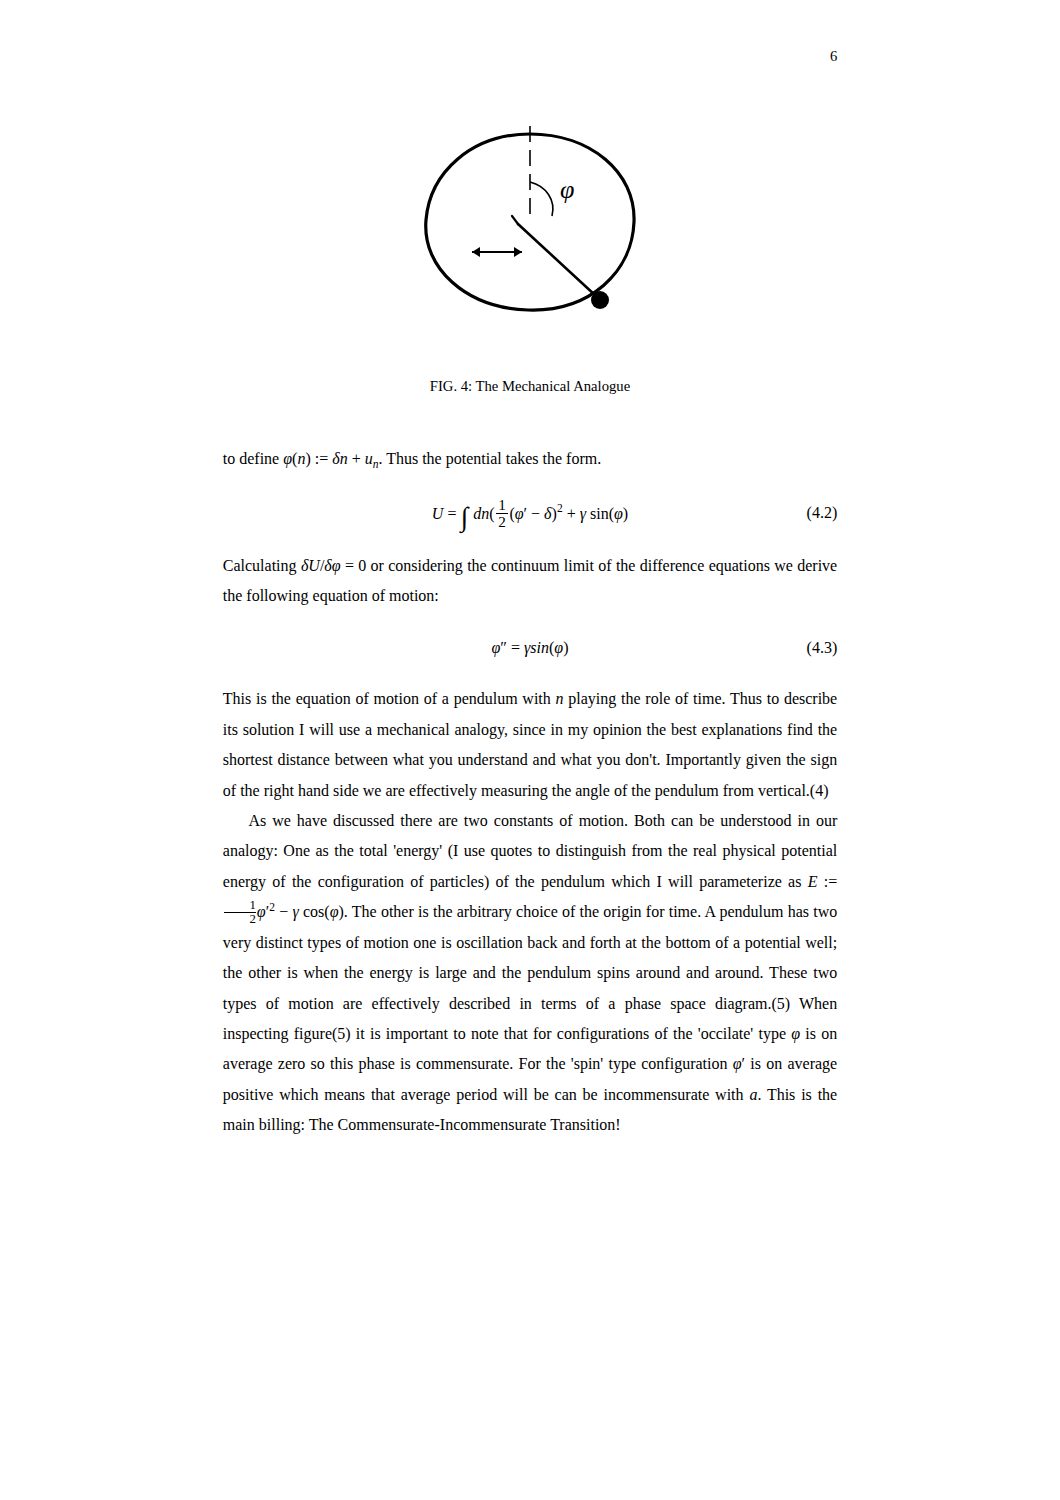6
φ
FIG. 4: The Mechanical Analogue
to define φ(n) := δn + un. Thus the potential takes the form.
U = ∫ dn(12(φ′ − δ)2 + γ sin(φ) (4.2)
Calculating δU/δφ = 0 or considering the continuum limit of the difference equations we derive the following equation of motion:
φ″ = γsin(φ) (4.3)
This is the equation of motion of a pendulum with n playing the role of time. Thus to describe its solution I will use a mechanical analogy, since in my opinion the best explanations find the shortest distance between what you understand and what you don't. Importantly given the sign of the right hand side we are effectively measuring the angle of the pendulum from vertical.(4)
As we have discussed there are two constants of motion. Both can be understood in our analogy: One as the total 'energy' (I use quotes to distinguish from the real physical potential energy of the configuration of particles) of the pendulum which I will parameterize as E := 12 φ′2 − γ cos(φ). The other is the arbitrary choice of the origin for time. A pendulum has two very distinct types of motion one is oscillation back and forth at the bottom of a potential well; the other is when the energy is large and the pendulum spins around and around. These two types of motion are effectively described in terms of a phase space diagram.(5) When inspecting figure(5) it is important to note that for configurations of the 'occilate' type φ is on average zero so this phase is commensurate. For the 'spin' type configuration φ′ is on average positive which means that average period will be can be incommensurate with a. This is the main billing: The Commensurate-Incommensurate Transition!